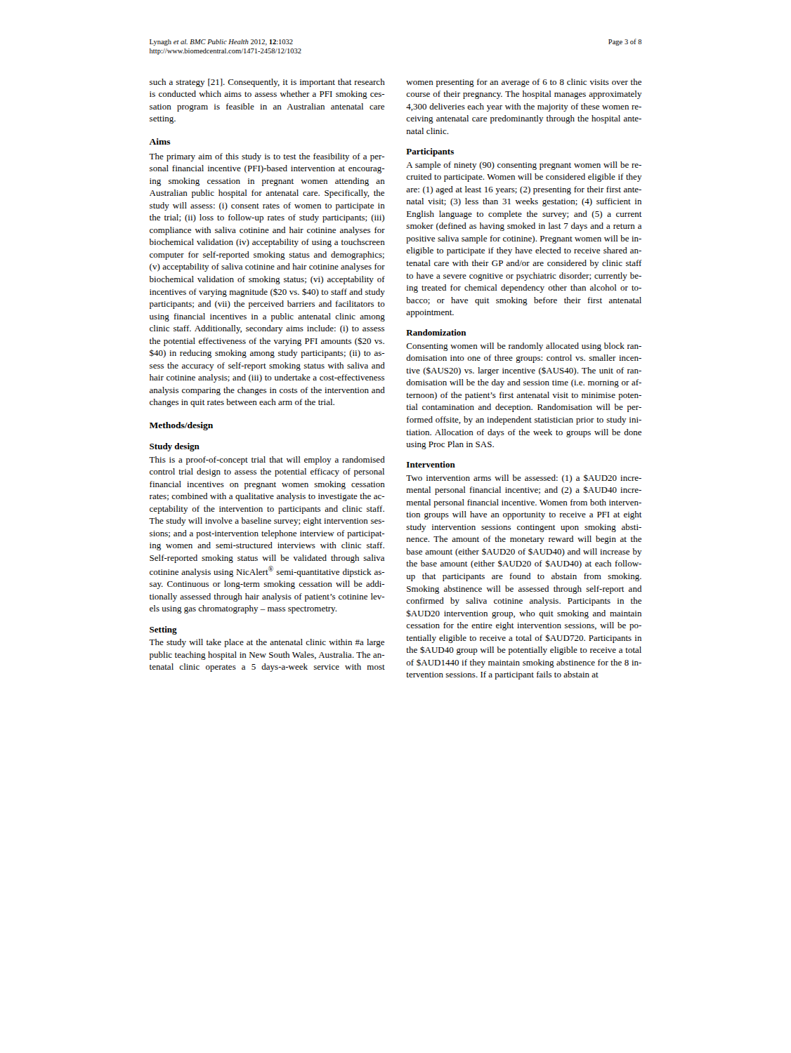Lynagh et al. BMC Public Health 2012, 12:1032
http://www.biomedcentral.com/1471-2458/12/1032
Page 3 of 8
such a strategy [21]. Consequently, it is important that research is conducted which aims to assess whether a PFI smoking cessation program is feasible in an Australian antenatal care setting.
Aims
The primary aim of this study is to test the feasibility of a personal financial incentive (PFI)-based intervention at encouraging smoking cessation in pregnant women attending an Australian public hospital for antenatal care. Specifically, the study will assess: (i) consent rates of women to participate in the trial; (ii) loss to follow-up rates of study participants; (iii) compliance with saliva cotinine and hair cotinine analyses for biochemical validation (iv) acceptability of using a touchscreen computer for self-reported smoking status and demographics; (v) acceptability of saliva cotinine and hair cotinine analyses for biochemical validation of smoking status; (vi) acceptability of incentives of varying magnitude ($20 vs. $40) to staff and study participants; and (vii) the perceived barriers and facilitators to using financial incentives in a public antenatal clinic among clinic staff. Additionally, secondary aims include: (i) to assess the potential effectiveness of the varying PFI amounts ($20 vs. $40) in reducing smoking among study participants; (ii) to assess the accuracy of self-report smoking status with saliva and hair cotinine analysis; and (iii) to undertake a cost-effectiveness analysis comparing the changes in costs of the intervention and changes in quit rates between each arm of the trial.
Methods/design
Study design
This is a proof-of-concept trial that will employ a randomised control trial design to assess the potential efficacy of personal financial incentives on pregnant women smoking cessation rates; combined with a qualitative analysis to investigate the acceptability of the intervention to participants and clinic staff. The study will involve a baseline survey; eight intervention sessions; and a post-intervention telephone interview of participating women and semi-structured interviews with clinic staff. Self-reported smoking status will be validated through saliva cotinine analysis using NicAlert® semi-quantitative dipstick assay. Continuous or long-term smoking cessation will be additionally assessed through hair analysis of patient’s cotinine levels using gas chromatography – mass spectrometry.
Setting
The study will take place at the antenatal clinic within #a large public teaching hospital in New South Wales, Australia. The antenatal clinic operates a 5 days-a-week service with most women presenting for an average of 6 to 8 clinic visits over the course of their pregnancy. The hospital manages approximately 4,300 deliveries each year with the majority of these women receiving antenatal care predominantly through the hospital antenatal clinic.
Participants
A sample of ninety (90) consenting pregnant women will be recruited to participate. Women will be considered eligible if they are: (1) aged at least 16 years; (2) presenting for their first antenatal visit; (3) less than 31 weeks gestation; (4) sufficient in English language to complete the survey; and (5) a current smoker (defined as having smoked in last 7 days and a return a positive saliva sample for cotinine). Pregnant women will be ineligible to participate if they have elected to receive shared antenatal care with their GP and/or are considered by clinic staff to have a severe cognitive or psychiatric disorder; currently being treated for chemical dependency other than alcohol or tobacco; or have quit smoking before their first antenatal appointment.
Randomization
Consenting women will be randomly allocated using block randomisation into one of three groups: control vs. smaller incentive ($AUS20) vs. larger incentive ($AUS40). The unit of randomisation will be the day and session time (i.e. morning or afternoon) of the patient’s first antenatal visit to minimise potential contamination and deception. Randomisation will be performed offsite, by an independent statistician prior to study initiation. Allocation of days of the week to groups will be done using Proc Plan in SAS.
Intervention
Two intervention arms will be assessed: (1) a $AUD20 incremental personal financial incentive; and (2) a $AUD40 incremental personal financial incentive. Women from both intervention groups will have an opportunity to receive a PFI at eight study intervention sessions contingent upon smoking abstinence. The amount of the monetary reward will begin at the base amount (either $AUD20 of $AUD40) and will increase by the base amount (either $AUD20 of $AUD40) at each follow-up that participants are found to abstain from smoking. Smoking abstinence will be assessed through self-report and confirmed by saliva cotinine analysis. Participants in the $AUD20 intervention group, who quit smoking and maintain cessation for the entire eight intervention sessions, will be potentially eligible to receive a total of $AUD720. Participants in the $AUD40 group will be potentially eligible to receive a total of $AUD1440 if they maintain smoking abstinence for the 8 intervention sessions. If a participant fails to abstain at